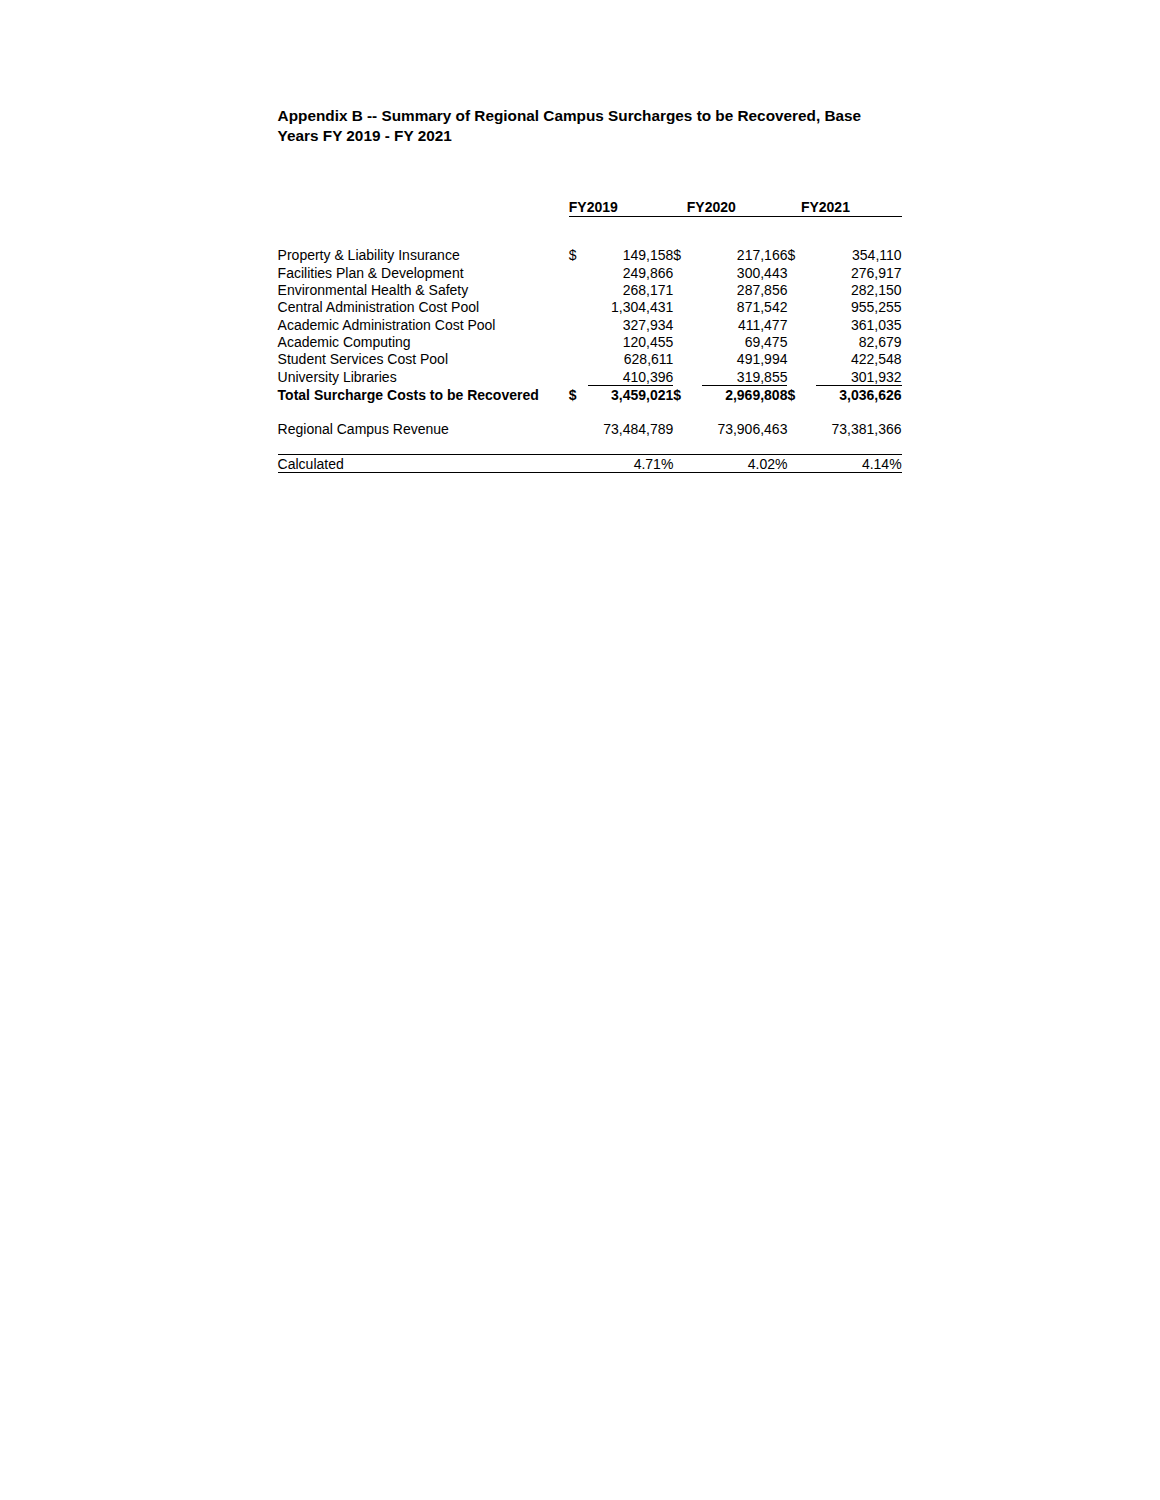Appendix B -- Summary of Regional Campus Surcharges to be Recovered, Base Years FY 2019 - FY 2021
| | FY2019 | FY2020 | FY2021 |
| Property & Liability Insurance | $ | 149,158 | $ | | 217,166 | $ | | 354,110 |
| Facilities Plan & Development | | 249,866 | | | 300,443 | | | 276,917 |
| Environmental Health & Safety | | 268,171 | | | 287,856 | | | 282,150 |
| Central Administration Cost Pool | | 1,304,431 | | | 871,542 | | | 955,255 |
| Academic Administration Cost Pool | | 327,934 | | | 411,477 | | | 361,035 |
| Academic Computing | | 120,455 | | | 69,475 | | | 82,679 |
| Student Services Cost Pool | | 628,611 | | | 491,994 | | | 422,548 |
| University Libraries | | 410,396 | | | 319,855 | | | 301,932 |
| Total Surcharge Costs to be Recovered | $ | 3,459,021 | $ | | 2,969,808 | $ | | 3,036,626 |
| Regional Campus Revenue | | 73,484,789 | | | 73,906,463 | | | 73,381,366 |
| Calculated | | 4.71% | | | 4.02% | | | 4.14% |